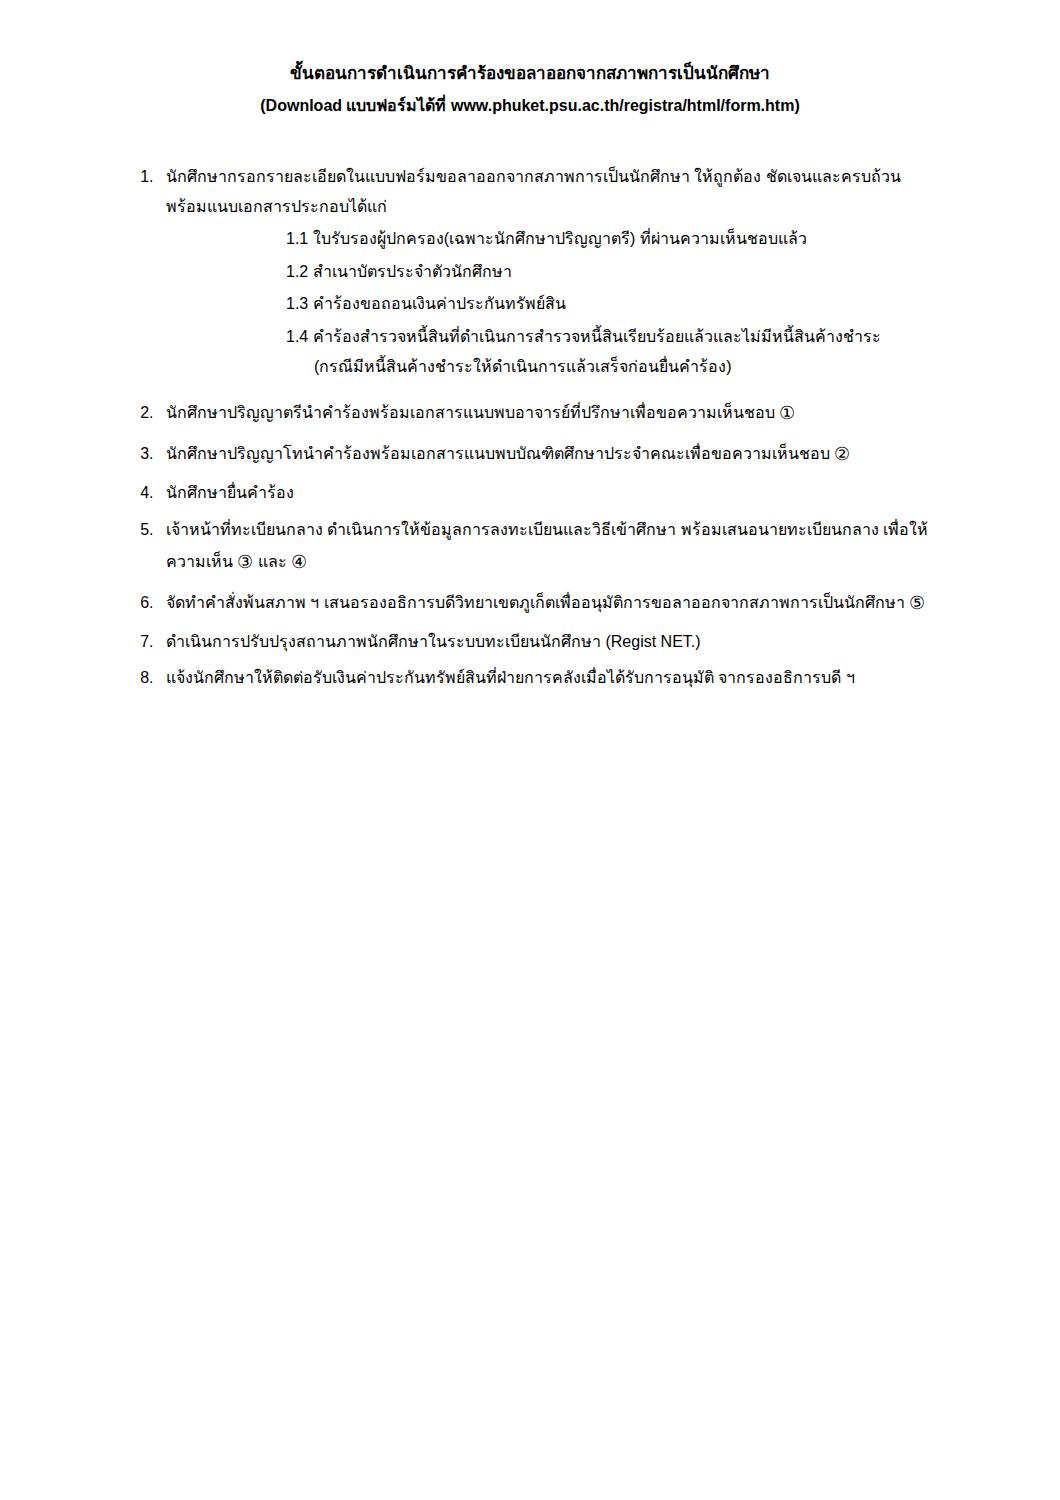ขั้นตอนการดำเนินการคำร้องขอลาออกจากสภาพการเป็นนักศึกษา
(Download แบบฟอร์มได้ที่ www.phuket.psu.ac.th/registra/html/form.htm)
นักศึกษากรอกรายละเอียดในแบบฟอร์มขอลาออกจากสภาพการเป็นนักศึกษา ให้ถูกต้อง ชัดเจนและครบถ้วน พร้อมแนบเอกสารประกอบได้แก่
1.1 ใบรับรองผู้ปกครอง(เฉพาะนักศึกษาปริญญาตรี) ที่ผ่านความเห็นชอบแล้ว
1.2 สำเนาบัตรประจำตัวนักศึกษา
1.3 คำร้องขอถอนเงินค่าประกันทรัพย์สิน
1.4 คำร้องสำรวจหนี้สินที่ดำเนินการสำรวจหนี้สินเรียบร้อยแล้วและไม่มีหนี้สินค้างชำระ (กรณีมีหนี้สินค้างชำระให้ดำเนินการแล้วเสร็จก่อนยื่นคำร้อง)
นักศึกษาปริญญาตรีนำคำร้องพร้อมเอกสารแนบพบอาจารย์ที่ปรึกษาเพื่อขอความเห็นชอบ ①
นักศึกษาปริญญาโทนำคำร้องพร้อมเอกสารแนบพบบัณฑิตศึกษาประจำคณะเพื่อขอความเห็นชอบ ②
นักศึกษายื่นคำร้อง
เจ้าหน้าที่ทะเบียนกลาง ดำเนินการให้ข้อมูลการลงทะเบียนและวิธีเข้าศึกษา พร้อมเสนอนายทะเบียนกลาง เพื่อให้ความเห็น ③ และ ④
จัดทำคำสั่งพ้นสภาพ ฯ เสนอรองอธิการบดีวิทยาเขตภูเก็ตเพื่ออนุมัติการขอลาออกจากสภาพการเป็นนักศึกษา ⑤
ดำเนินการปรับปรุงสถานภาพนักศึกษาในระบบทะเบียนนักศึกษา (Regist NET.)
แจ้งนักศึกษาให้ติดต่อรับเงินค่าประกันทรัพย์สินที่ฝ่ายการคลังเมื่อได้รับการอนุมัติ จากรองอธิการบดี ฯ